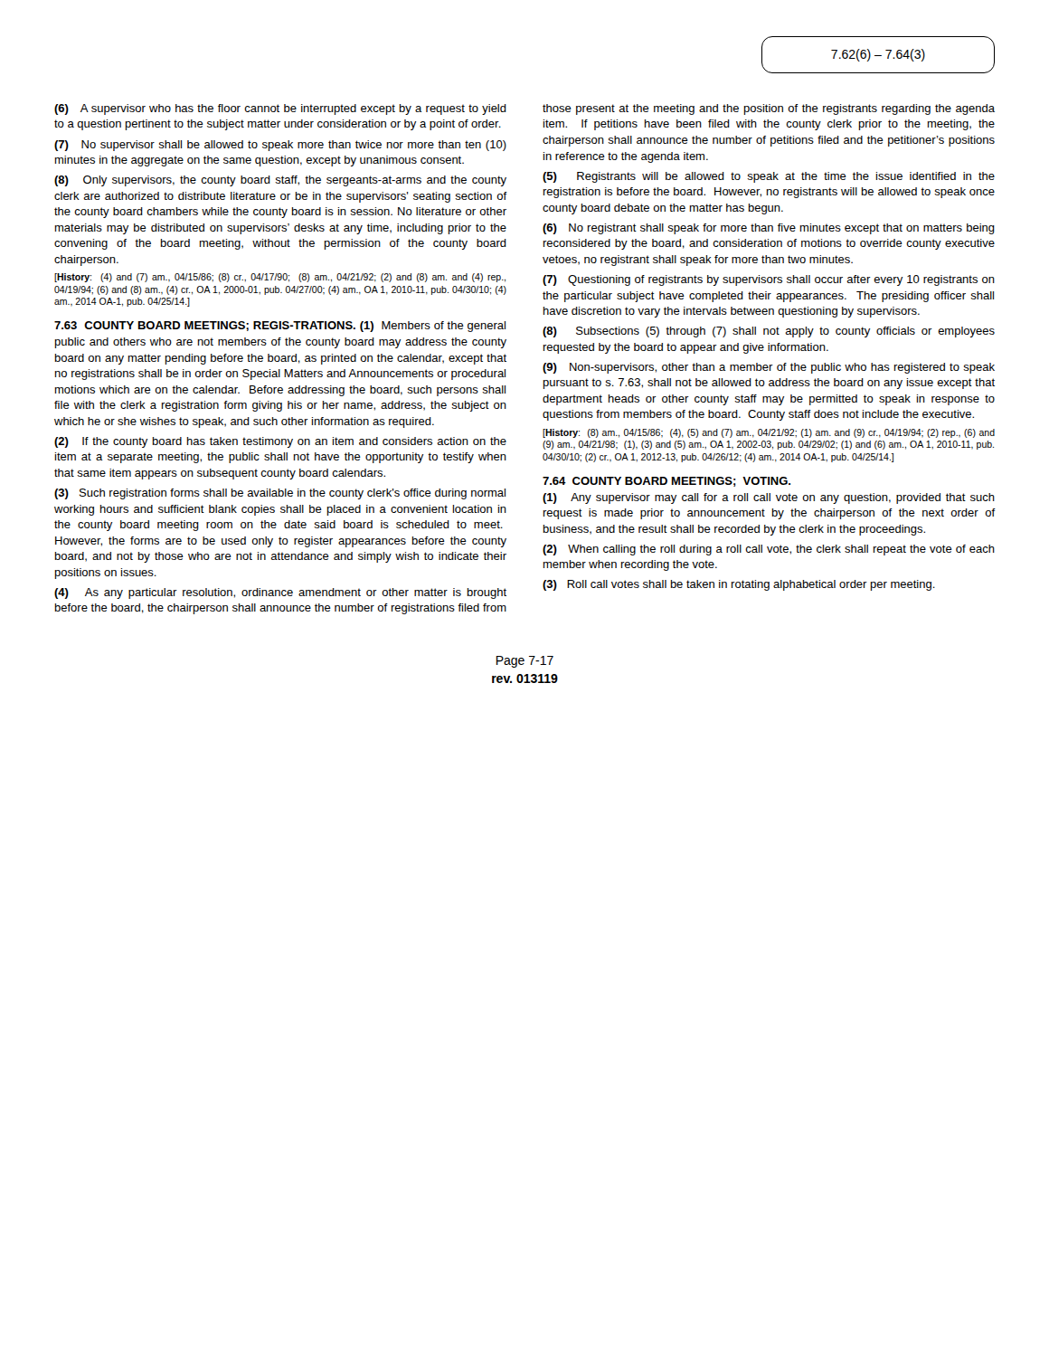7.62(6) – 7.64(3)
(6) A supervisor who has the floor cannot be interrupted except by a request to yield to a question pertinent to the subject matter under consideration or by a point of order.
(7) No supervisor shall be allowed to speak more than twice nor more than ten (10) minutes in the aggregate on the same question, except by unanimous consent.
(8) Only supervisors, the county board staff, the sergeants-at-arms and the county clerk are authorized to distribute literature or be in the supervisors' seating section of the county board chambers while the county board is in session. No literature or other materials may be distributed on supervisors’ desks at any time, including prior to the convening of the board meeting, without the permission of the county board chairperson.
[History: (4) and (7) am., 04/15/86; (8) cr., 04/17/90; (8) am., 04/21/92; (2) and (8) am. and (4) rep., 04/19/94; (6) and (8) am., (4) cr., OA 1, 2000-01, pub. 04/27/00; (4) am., OA 1, 2010-11, pub. 04/30/10; (4) am., 2014 OA-1, pub. 04/25/14.]
7.63 COUNTY BOARD MEETINGS; REGIS-TRATIONS. (1) Members of the general public and others who are not members of the county board may address the county board on any matter pending before the board, as printed on the calendar, except that no registrations shall be in order on Special Matters and Announcements or procedural motions which are on the calendar. Before addressing the board, such persons shall file with the clerk a registration form giving his or her name, address, the subject on which he or she wishes to speak, and such other information as required.
(2) If the county board has taken testimony on an item and considers action on the item at a separate meeting, the public shall not have the opportunity to testify when that same item appears on subsequent county board calendars.
(3) Such registration forms shall be available in the county clerk's office during normal working hours and sufficient blank copies shall be placed in a convenient location in the county board meeting room on the date said board is scheduled to meet. However, the forms are to be used only to register appearances before the county board, and not by those who are not in attendance and simply wish to indicate their positions on issues.
(4) As any particular resolution, ordinance amendment or other matter is brought before the board, the chairperson shall announce the number of registrations filed from those present at the meeting and the position of the registrants regarding the agenda item. If petitions have been filed with the county clerk prior to the meeting, the chairperson shall announce the number of petitions filed and the petitioner’s positions in reference to the agenda item.
(5) Registrants will be allowed to speak at the time the issue identified in the registration is before the board. However, no registrants will be allowed to speak once county board debate on the matter has begun.
(6) No registrant shall speak for more than five minutes except that on matters being reconsidered by the board, and consideration of motions to override county executive vetoes, no registrant shall speak for more than two minutes.
(7) Questioning of registrants by supervisors shall occur after every 10 registrants on the particular subject have completed their appearances. The presiding officer shall have discretion to vary the intervals between questioning by supervisors.
(8) Subsections (5) through (7) shall not apply to county officials or employees requested by the board to appear and give information.
(9) Non-supervisors, other than a member of the public who has registered to speak pursuant to s. 7.63, shall not be allowed to address the board on any issue except that department heads or other county staff may be permitted to speak in response to questions from members of the board. County staff does not include the executive.
[History: (8) am., 04/15/86; (4), (5) and (7) am., 04/21/92; (1) am. and (9) cr., 04/19/94; (2) rep., (6) and (9) am., 04/21/98; (1), (3) and (5) am., OA 1, 2002-03, pub. 04/29/02; (1) and (6) am., OA 1, 2010-11, pub. 04/30/10; (2) cr., OA 1, 2012-13, pub. 04/26/12; (4) am., 2014 OA-1, pub. 04/25/14.]
7.64 COUNTY BOARD MEETINGS; VOTING.
(1) Any supervisor may call for a roll call vote on any question, provided that such request is made prior to announcement by the chairperson of the next order of business, and the result shall be recorded by the clerk in the proceedings.
(2) When calling the roll during a roll call vote, the clerk shall repeat the vote of each member when recording the vote.
(3) Roll call votes shall be taken in rotating alphabetical order per meeting.
Page 7-17
rev. 013119